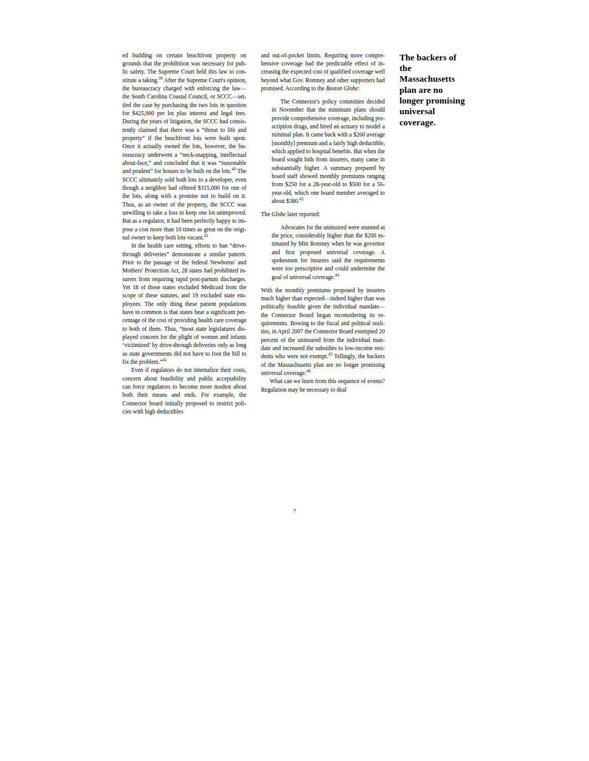ed building on certain beachfront property on grounds that the prohibition was necessary for public safety. The Supreme Court held this law to constitute a taking.39 After the Supreme Court's opinion, the bureaucracy charged with enforcing the law—the South Carolina Coastal Council, or SCCC—settled the case by purchasing the two lots in question for $425,000 per lot plus interest and legal fees. During the years of litigation, the SCCC had consistently claimed that there was a “threat to life and property” if the beachfront lots were built upon. Once it actually owned the lots, however, the bureaucracy underwent a “neck-snapping, intellectual about-face,” and concluded that it was “reasonable and prudent” for houses to be built on the lots.40 The SCCC ultimately sold both lots to a developer, even though a neighbor had offered $315,000 for one of the lots, along with a promise not to build on it. Thus, as an owner of the property, the SCCC was unwilling to take a loss to keep one lot unimproved. But as a regulator, it had been perfectly happy to impose a cost more than 10 times as great on the original owner to keep both lots vacant.41
In the health care setting, efforts to ban “drive-through deliveries” demonstrate a similar pattern. Prior to the passage of the federal Newborns' and Mothers' Protection Act, 28 states had prohibited insurers from requiring rapid post-partum discharges. Yet 18 of those states excluded Medicaid from the scope of these statutes, and 19 excluded state employees. The only thing these patient populations have in common is that states bear a significant percentage of the cost of providing health care coverage to both of them. Thus, “most state legislatures displayed concern for the plight of women and infants ‘victimized’ by drive-through deliveries only as long as state governments did not have to foot the bill to fix the problem.”42
Even if regulators do not internalize their costs, concern about feasibility and public acceptability can force regulators to become more modest about both their means and ends. For example, the Connector board initially proposed to restrict policies with high deductibles
and out-of-pocket limits. Requiring more comprehensive coverage had the predictable effect of increasing the expected cost of qualified coverage well beyond what Gov. Romney and other supporters had promised. According to the Boston Globe:
The Connector's policy committee decided in November that the minimum plans should provide comprehensive coverage, including prescription drugs, and hired an actuary to model a minimal plan. It came back with a $260 average [monthly] premium and a fairly high deductible, which applied to hospital benefits. But when the board sought bids from insurers, many came in substantially higher. A summary prepared by board staff showed monthly premiums ranging from $250 for a 28-year-old to $500 for a 56-year-old, which one board member averaged to about $380.43
The Globe later reported:
Advocates for the uninsured were stunned at the price, considerably higher than the $200 estimated by Mitt Romney when he was governor and first proposed universal coverage. A spokesmen for insurers said the requirements were too prescriptive and could undermine the goal of universal coverage.44
With the monthly premiums proposed by insurers much higher than expected—indeed higher than was politically feasible given the individual mandate—the Connector Board began reconsidering its requirements. Bowing to the fiscal and political realities, in April 2007 the Connector Board exempted 20 percent of the uninsured from the individual mandate and increased the subsidies to low-income residents who were not exempt.45 Tellingly, the backers of the Massachusetts plan are no longer promising universal coverage.46
What can we learn from this sequence of events? Regulation may be necessary to deal
The backers of the Massachusetts plan are no longer promising universal coverage.
7